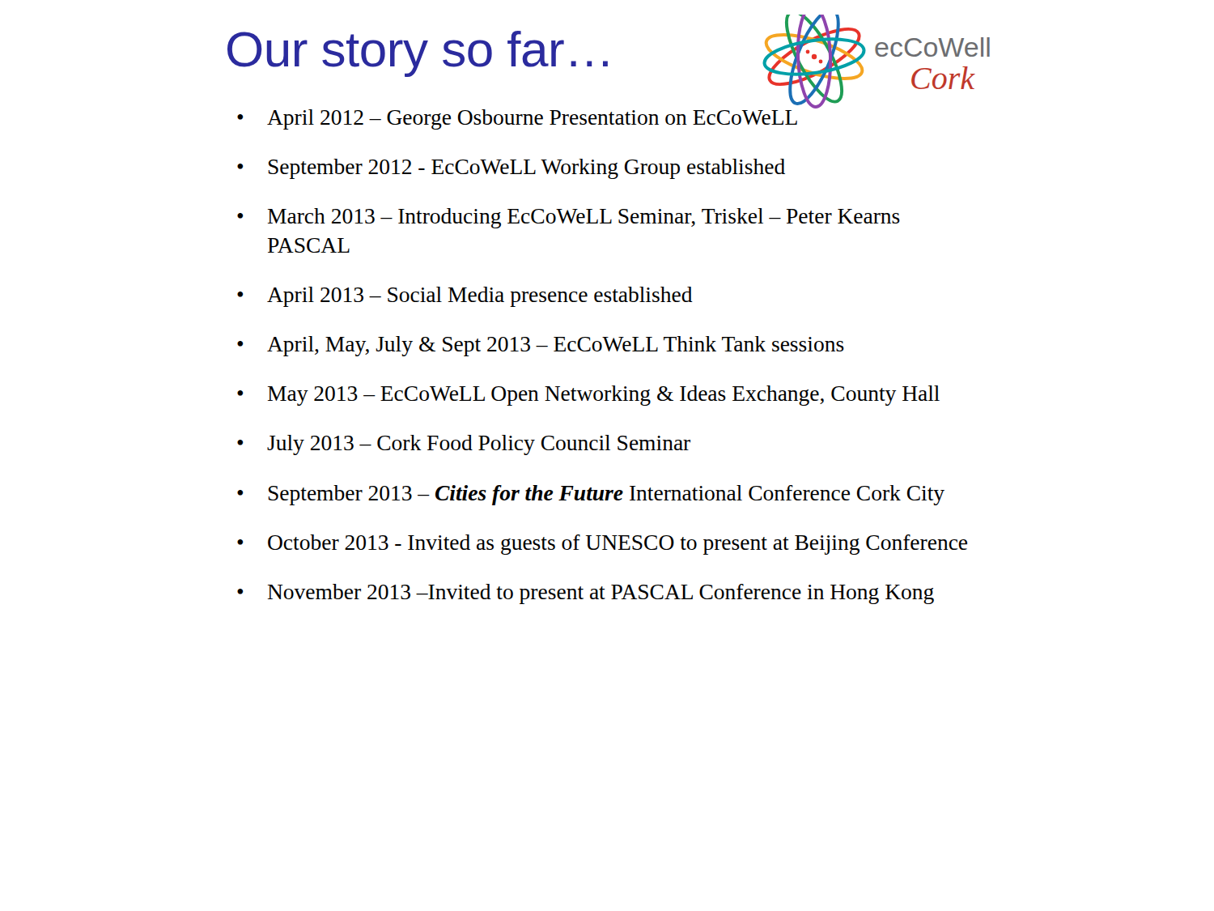Our story so far…
ecCoWell Cork
April 2012 – George Osbourne Presentation on EcCoWeLL
September 2012 - EcCoWeLL Working Group established
March 2013 – Introducing EcCoWeLL Seminar, Triskel – Peter Kearns PASCAL
April 2013 – Social Media presence established
April, May, July & Sept 2013 – EcCoWeLL Think Tank sessions
May 2013 – EcCoWeLL Open Networking & Ideas Exchange, County Hall
July 2013 – Cork Food Policy Council Seminar
September 2013 – Cities for the Future International Conference Cork City
October 2013 - Invited as guests of UNESCO to present at Beijing Conference
November 2013 –Invited to present at PASCAL Conference in Hong Kong